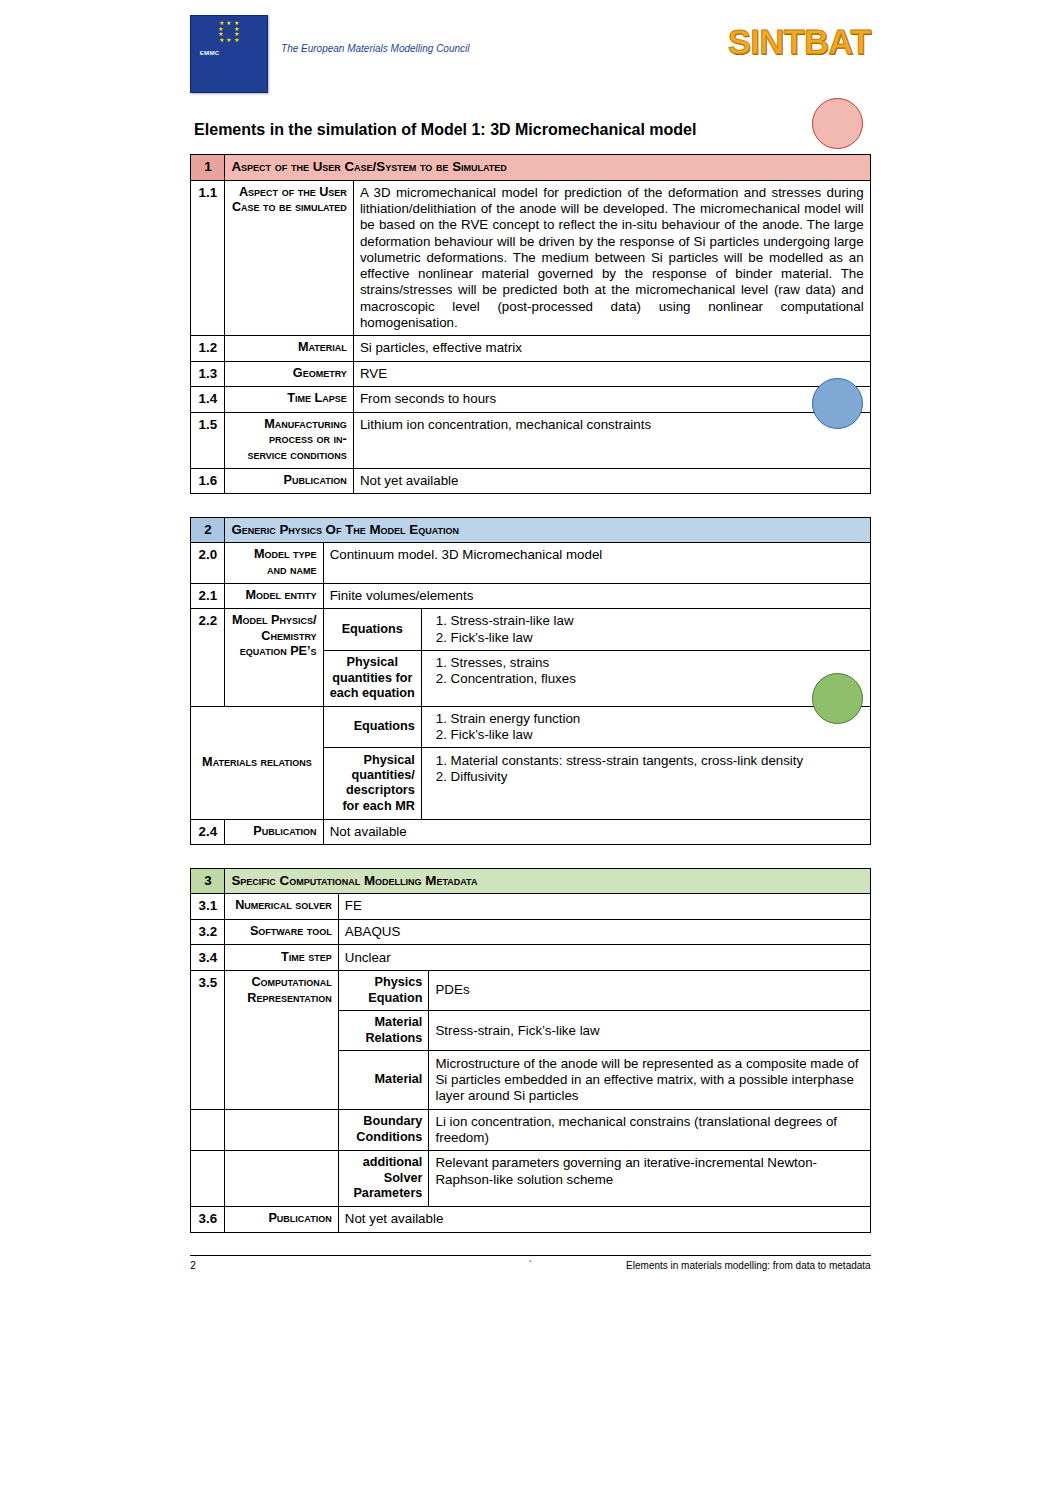★ ★ ★
★ ★
★ ★
★ ★ ★
EMMC
The European Materials Modelling Council
SINTBAT
Elements in the simulation of Model 1: 3D Micromechanical model
| 1 | Aspect of the User Case/System to be Simulated |
| 1.1 | Aspect of the User Case to be simulated | A 3D micromechanical model for prediction of the deformation and stresses during lithiation/delithiation of the anode will be developed. The micromechanical model will be based on the RVE concept to reflect the in-situ behaviour of the anode. The large deformation behaviour will be driven by the response of Si particles undergoing large volumetric deformations. The medium between Si particles will be modelled as an effective nonlinear material governed by the response of binder material. The strains/stresses will be predicted both at the micromechanical level (raw data) and macroscopic level (post-processed data) using nonlinear computational homogenisation. |
| 1.2 | Material | Si particles, effective matrix |
| 1.3 | Geometry | RVE |
| 1.4 | Time Lapse | From seconds to hours |
| 1.5 | Manufacturing process or in-service conditions | Lithium ion concentration, mechanical constraints |
| 1.6 | Publication | Not yet available |
| 2 | Generic Physics Of The Model Equation |
| 2.0 | Model type and name | Continuum model. 3D Micromechanical model |
| 2.1 | Model entity | Finite volumes/elements |
| 2.2 | Model Physics/ Chemistry equation PE’s | Equations | Stress-strain-like law Fick’s-like law |
| Physical quantities for each equation | Stresses, strains Concentration, fluxes |
| Materials relations | Equations | Strain energy function Fick’s-like law |
| Physical quantities/ descriptors for each MR | Material constants: stress-strain tangents, cross-link density Diffusivity |
| 2.4 | Publication | Not available |
| 3 | Specific Computational Modelling Metadata |
| 3.1 | Numerical solver | FE |
| 3.2 | Software tool | ABAQUS |
| 3.4 | Time step | Unclear |
| 3.5 | Computational Representation | Physics Equation | PDEs |
| Material Relations | Stress-strain, Fick’s-like law |
| Material | Microstructure of the anode will be represented as a composite made of Si particles embedded in an effective matrix, with a possible interphase layer around Si particles |
| | | Boundary Conditions | Li ion concentration, mechanical constrains (translational degrees of freedom) |
| | | additional Solver Parameters | Relevant parameters governing an iterative-incremental Newton-Raphson-like solution scheme |
| 3.6 | Publication | Not yet available |
2 ` Elements in materials modelling: from data to metadata